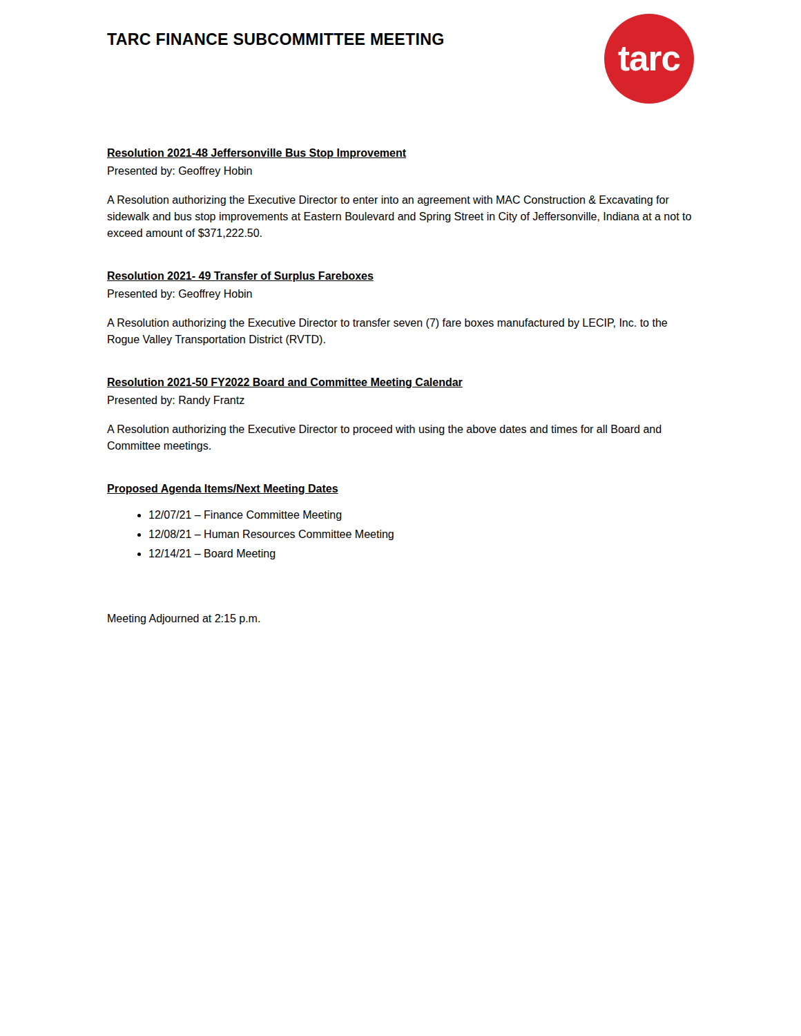TARC FINANCE SUBCOMMITTEE MEETING
tarc
Resolution 2021-48 Jeffersonville Bus Stop Improvement
Presented by: Geoffrey Hobin
A Resolution authorizing the Executive Director to enter into an agreement with MAC Construction & Excavating for sidewalk and bus stop improvements at Eastern Boulevard and Spring Street in City of Jeffersonville, Indiana at a not to exceed amount of $371,222.50.
Resolution 2021- 49 Transfer of Surplus Fareboxes
Presented by: Geoffrey Hobin
A Resolution authorizing the Executive Director to transfer seven (7) fare boxes manufactured by LECIP, Inc. to the Rogue Valley Transportation District (RVTD).
Resolution 2021-50 FY2022 Board and Committee Meeting Calendar
Presented by: Randy Frantz
A Resolution authorizing the Executive Director to proceed with using the above dates and times for all Board and Committee meetings.
Proposed Agenda Items/Next Meeting Dates
12/07/21 – Finance Committee Meeting
12/08/21 – Human Resources Committee Meeting
12/14/21 – Board Meeting
Meeting Adjourned at 2:15 p.m.